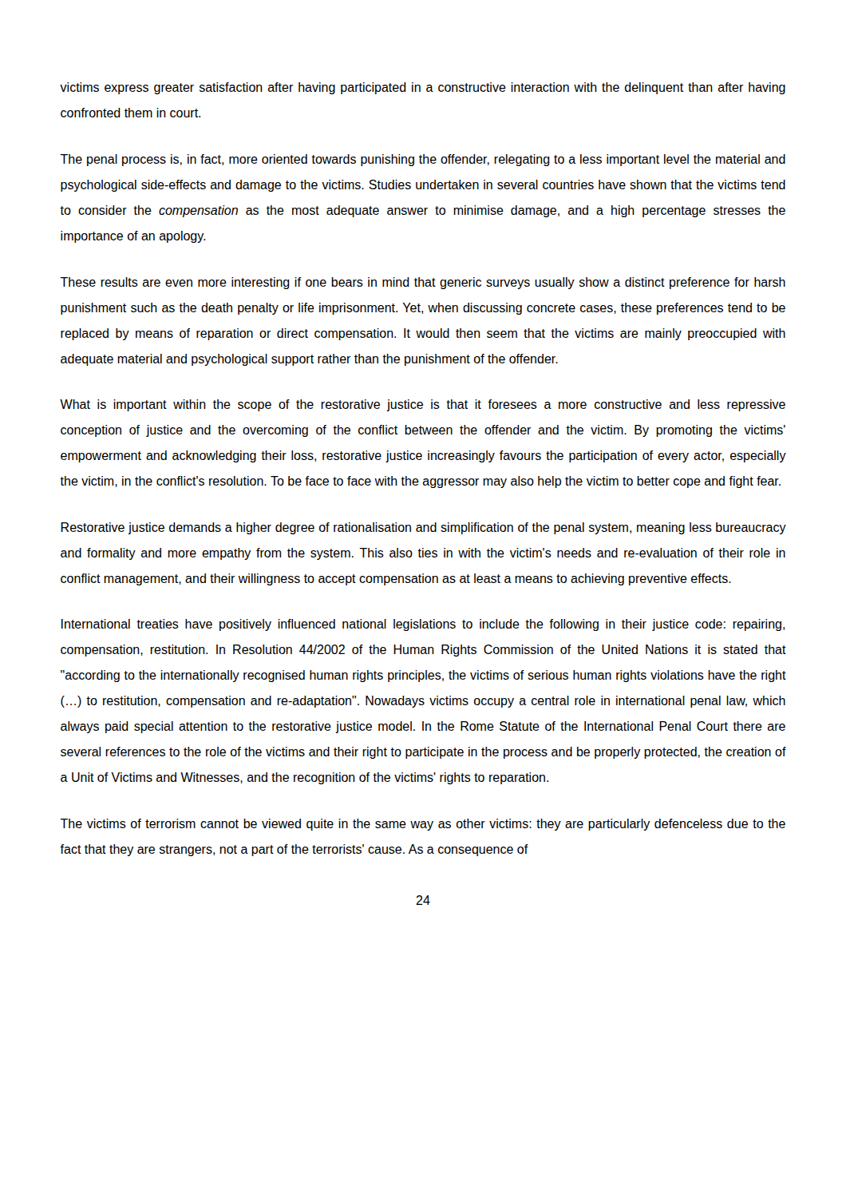victims express greater satisfaction after having participated in a constructive interaction with the delinquent than after having confronted them in court.
The penal process is, in fact, more oriented towards punishing the offender, relegating to a less important level the material and psychological side-effects and damage to the victims. Studies undertaken in several countries have shown that the victims tend to consider the compensation as the most adequate answer to minimise damage, and a high percentage stresses the importance of an apology.
These results are even more interesting if one bears in mind that generic surveys usually show a distinct preference for harsh punishment such as the death penalty or life imprisonment. Yet, when discussing concrete cases, these preferences tend to be replaced by means of reparation or direct compensation. It would then seem that the victims are mainly preoccupied with adequate material and psychological support rather than the punishment of the offender.
What is important within the scope of the restorative justice is that it foresees a more constructive and less repressive conception of justice and the overcoming of the conflict between the offender and the victim. By promoting the victims' empowerment and acknowledging their loss, restorative justice increasingly favours the participation of every actor, especially the victim, in the conflict's resolution. To be face to face with the aggressor may also help the victim to better cope and fight fear.
Restorative justice demands a higher degree of rationalisation and simplification of the penal system, meaning less bureaucracy and formality and more empathy from the system. This also ties in with the victim's needs and re-evaluation of their role in conflict management, and their willingness to accept compensation as at least a means to achieving preventive effects.
International treaties have positively influenced national legislations to include the following in their justice code: repairing, compensation, restitution. In Resolution 44/2002 of the Human Rights Commission of the United Nations it is stated that "according to the internationally recognised human rights principles, the victims of serious human rights violations have the right (…) to restitution, compensation and re-adaptation". Nowadays victims occupy a central role in international penal law, which always paid special attention to the restorative justice model. In the Rome Statute of the International Penal Court there are several references to the role of the victims and their right to participate in the process and be properly protected, the creation of a Unit of Victims and Witnesses, and the recognition of the victims' rights to reparation.
The victims of terrorism cannot be viewed quite in the same way as other victims: they are particularly defenceless due to the fact that they are strangers, not a part of the terrorists' cause. As a consequence of
24